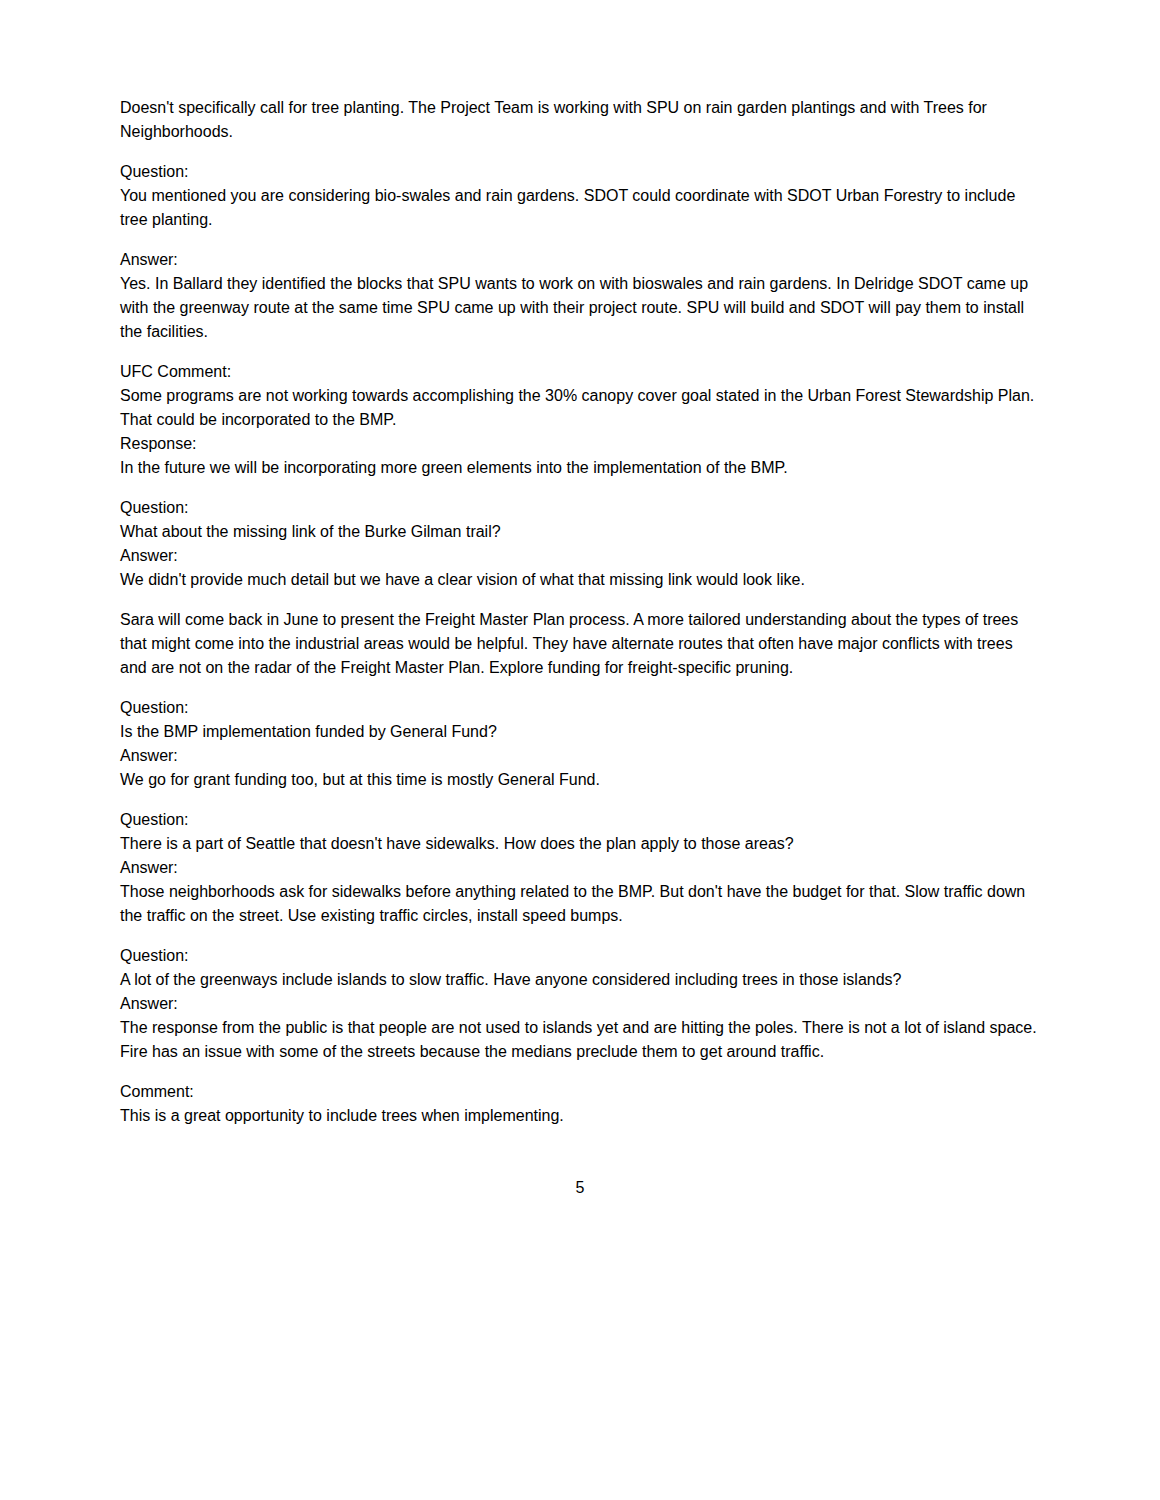Doesn't specifically call for tree planting. The Project Team is working with SPU on rain garden plantings and with Trees for Neighborhoods.
Question:
You mentioned you are considering bio-swales and rain gardens. SDOT could coordinate with SDOT Urban Forestry to include tree planting.
Answer:
Yes. In Ballard they identified the blocks that SPU wants to work on with bioswales and rain gardens. In Delridge SDOT came up with the greenway route at the same time SPU came up with their project route. SPU will build and SDOT will pay them to install the facilities.
UFC Comment:
Some programs are not working towards accomplishing the 30% canopy cover goal stated in the Urban Forest Stewardship Plan. That could be incorporated to the BMP.
Response:
In the future we will be incorporating more green elements into the implementation of the BMP.
Question:
What about the missing link of the Burke Gilman trail?
Answer:
We didn't provide much detail but we have a clear vision of what that missing link would look like.
Sara will come back in June to present the Freight Master Plan process. A more tailored understanding about the types of trees that might come into the industrial areas would be helpful. They have alternate routes that often have major conflicts with trees and are not on the radar of the Freight Master Plan. Explore funding for freight-specific pruning.
Question:
Is the BMP implementation funded by General Fund?
Answer:
We go for grant funding too, but at this time is mostly General Fund.
Question:
There is a part of Seattle that doesn't have sidewalks. How does the plan apply to those areas?
Answer:
Those neighborhoods ask for sidewalks before anything related to the BMP. But don't have the budget for that. Slow traffic down the traffic on the street. Use existing traffic circles, install speed bumps.
Question:
A lot of the greenways include islands to slow traffic. Have anyone considered including trees in those islands?
Answer:
The response from the public is that people are not used to islands yet and are hitting the poles. There is not a lot of island space. Fire has an issue with some of the streets because the medians preclude them to get around traffic.
Comment:
This is a great opportunity to include trees when implementing.
5